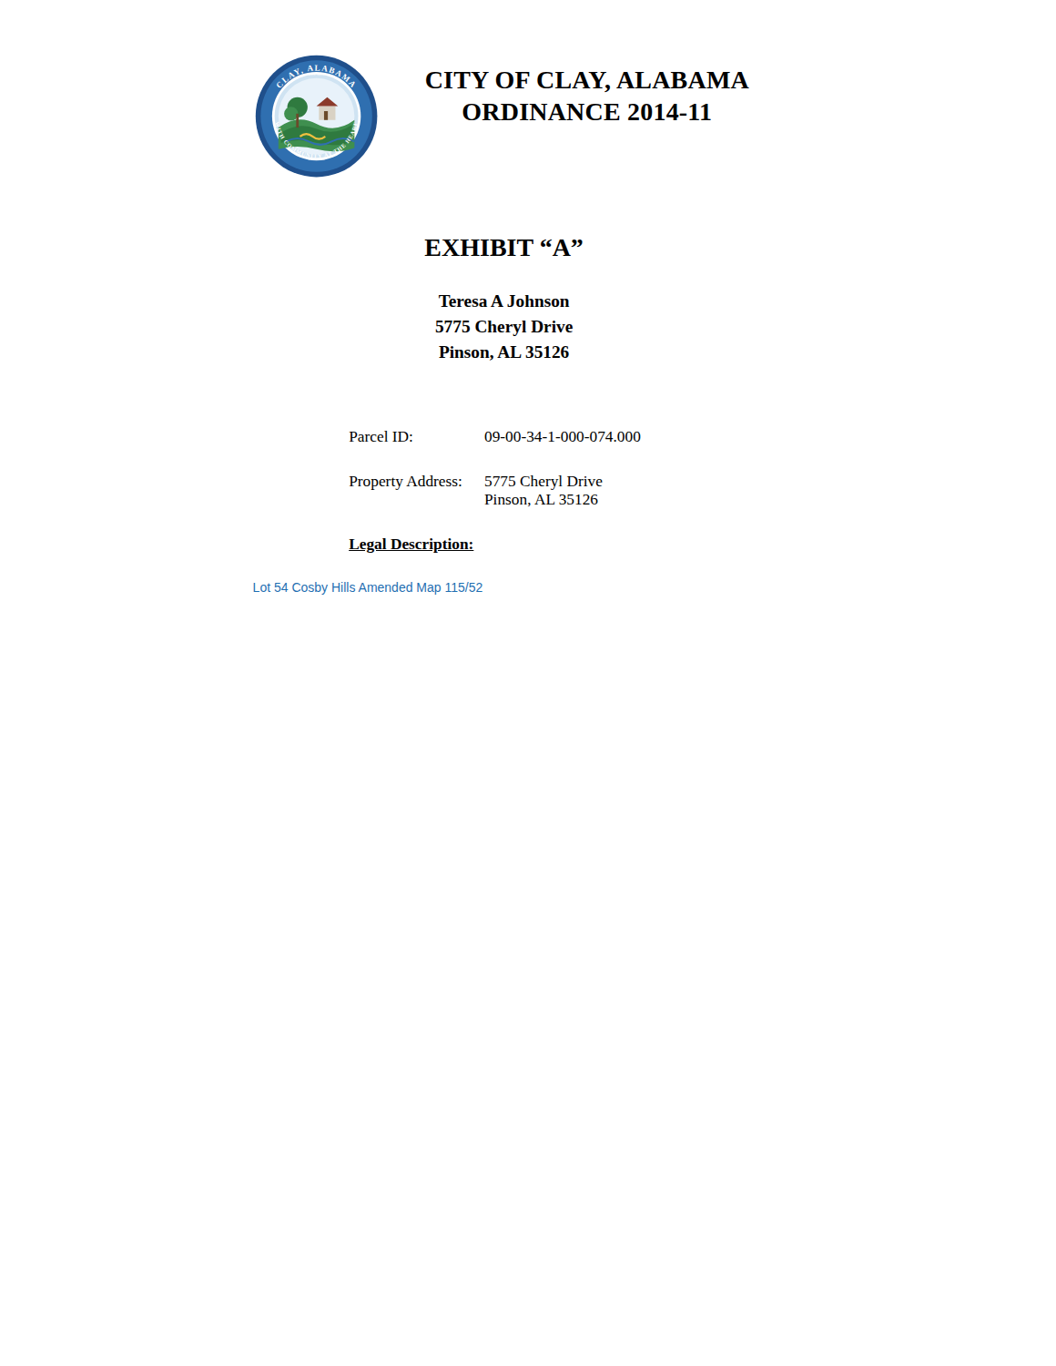CLAY, ALABAMA WITH COMMUNITY AT THE HEART EST. 1875 INC. 2000
CITY OF CLAY, ALABAMA ORDINANCE 2014-11
EXHIBIT “A”
Teresa A Johnson
5775 Cheryl Drive
Pinson, AL 35126
Parcel ID:
09-00-34-1-000-074.000
Property Address:
5775 Cheryl Drive Pinson, AL 35126
Legal Description:
Lot 54 Cosby Hills Amended Map 115/52